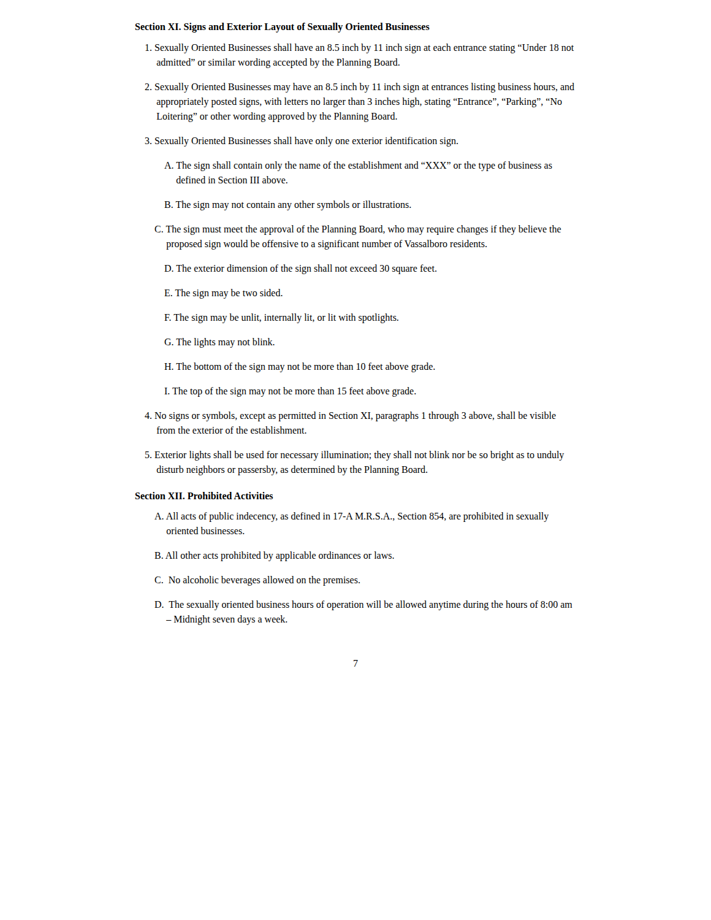Section XI. Signs and Exterior Layout of Sexually Oriented Businesses
1. Sexually Oriented Businesses shall have an 8.5 inch by 11 inch sign at each entrance stating “Under 18 not admitted” or similar wording accepted by the Planning Board.
2. Sexually Oriented Businesses may have an 8.5 inch by 11 inch sign at entrances listing business hours, and appropriately posted signs, with letters no larger than 3 inches high, stating “Entrance”, “Parking”, “No Loitering” or other wording approved by the Planning Board.
3. Sexually Oriented Businesses shall have only one exterior identification sign.
A. The sign shall contain only the name of the establishment and “XXX” or the type of business as defined in Section III above.
B. The sign may not contain any other symbols or illustrations.
C. The sign must meet the approval of the Planning Board, who may require changes if they believe the proposed sign would be offensive to a significant number of Vassalboro residents.
D. The exterior dimension of the sign shall not exceed 30 square feet.
E. The sign may be two sided.
F. The sign may be unlit, internally lit, or lit with spotlights.
G. The lights may not blink.
H. The bottom of the sign may not be more than 10 feet above grade.
I. The top of the sign may not be more than 15 feet above grade.
4. No signs or symbols, except as permitted in Section XI, paragraphs 1 through 3 above, shall be visible from the exterior of the establishment.
5. Exterior lights shall be used for necessary illumination; they shall not blink nor be so bright as to unduly disturb neighbors or passersby, as determined by the Planning Board.
Section XII. Prohibited Activities
A. All acts of public indecency, as defined in 17-A M.R.S.A., Section 854, are prohibited in sexually oriented businesses.
B. All other acts prohibited by applicable ordinances or laws.
C. No alcoholic beverages allowed on the premises.
D. The sexually oriented business hours of operation will be allowed anytime during the hours of 8:00 am – Midnight seven days a week.
7